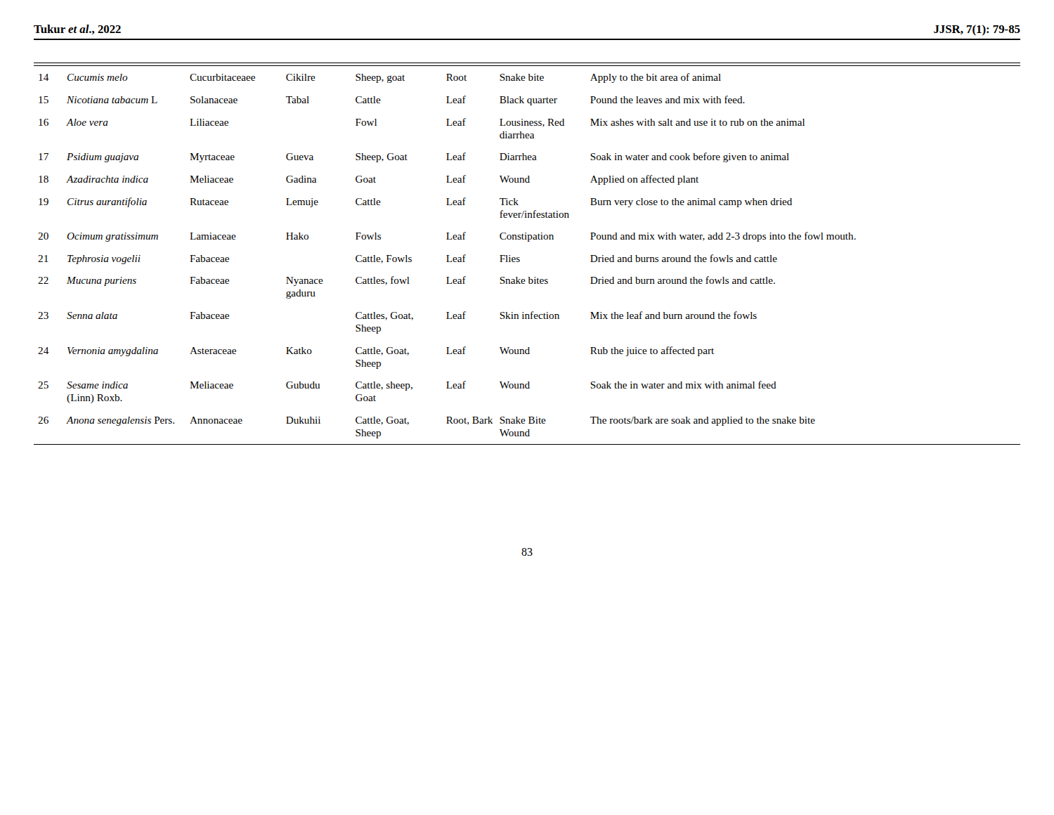Tukur et al., 2022 JJSR, 7(1): 79-85
| 14 | Cucumis melo | Cucurbitaceaee | Cikilre | Sheep, goat | Root | Snake bite | Apply to the bit area of animal |
| 15 | Nicotiana tabacum L | Solanaceae | Tabal | Cattle | Leaf | Black quarter | Pound the leaves and mix with feed. |
| 16 | Aloe vera | Liliaceae | | Fowl | Leaf | Lousiness, Red diarrhea | Mix ashes with salt and use it to rub on the animal |
| 17 | Psidium guajava | Myrtaceae | Gueva | Sheep, Goat | Leaf | Diarrhea | Soak in water and cook before given to animal |
| 18 | Azadirachta indica | Meliaceae | Gadina | Goat | Leaf | Wound | Applied on affected plant |
| 19 | Citrus aurantifolia | Rutaceae | Lemuje | Cattle | Leaf | Tick fever/infestation | Burn very close to the animal camp when dried |
| 20 | Ocimum gratissimum | Lamiaceae | Hako | Fowls | Leaf | Constipation | Pound and mix with water, add 2-3 drops into the fowl mouth. |
| 21 | Tephrosia vogelii | Fabaceae | | Cattle, Fowls | Leaf | Flies | Dried and burns around the fowls and cattle |
| 22 | Mucuna puriens | Fabaceae | Nyanace gaduru | Cattles, fowl | Leaf | Snake bites | Dried and burn around the fowls and cattle. |
| 23 | Senna alata | Fabaceae | | Cattles, Goat, Sheep | Leaf | Skin infection | Mix the leaf and burn around the fowls |
| 24 | Vernonia amygdalina | Asteraceae | Katko | Cattle, Goat, Sheep | Leaf | Wound | Rub the juice to affected part |
| 25 | Sesame indica (Linn) Roxb. | Meliaceae | Gubudu | Cattle, sheep, Goat | Leaf | Wound | Soak the in water and mix with animal feed |
| 26 | Anona senegalensis Pers. | Annonaceae | Dukuhii | Cattle, Goat, Sheep | Root, Bark | Snake Bite Wound | The roots/bark are soak and applied to the snake bite |
83